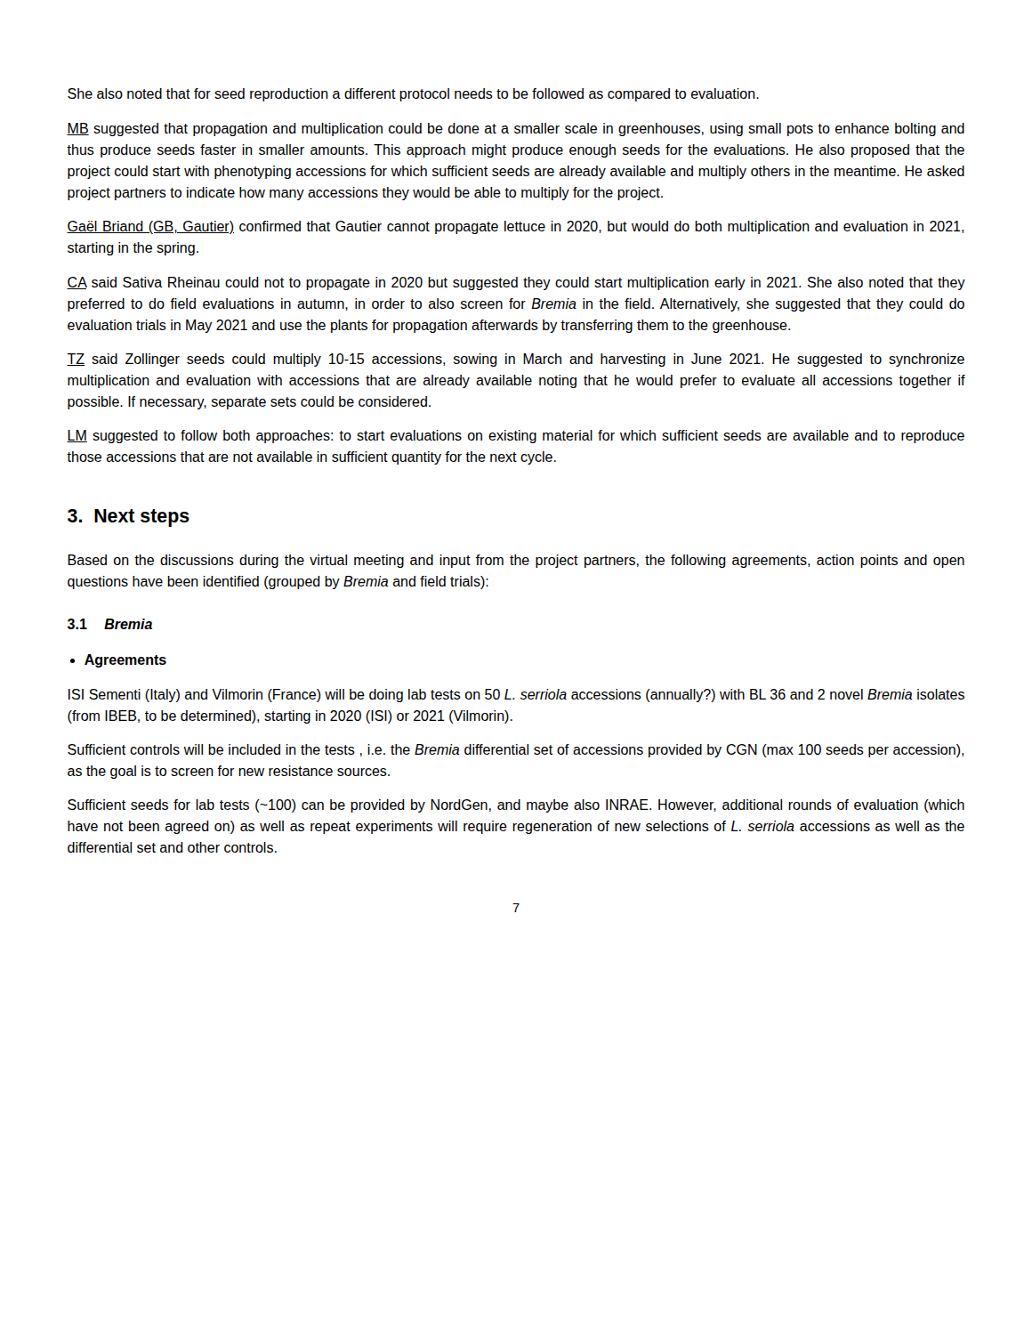She also noted that for seed reproduction a different protocol needs to be followed as compared to evaluation.
MB suggested that propagation and multiplication could be done at a smaller scale in greenhouses, using small pots to enhance bolting and thus produce seeds faster in smaller amounts. This approach might produce enough seeds for the evaluations. He also proposed that the project could start with phenotyping accessions for which sufficient seeds are already available and multiply others in the meantime. He asked project partners to indicate how many accessions they would be able to multiply for the project.
Gaël Briand (GB, Gautier) confirmed that Gautier cannot propagate lettuce in 2020, but would do both multiplication and evaluation in 2021, starting in the spring.
CA said Sativa Rheinau could not to propagate in 2020 but suggested they could start multiplication early in 2021. She also noted that they preferred to do field evaluations in autumn, in order to also screen for Bremia in the field. Alternatively, she suggested that they could do evaluation trials in May 2021 and use the plants for propagation afterwards by transferring them to the greenhouse.
TZ said Zollinger seeds could multiply 10-15 accessions, sowing in March and harvesting in June 2021. He suggested to synchronize multiplication and evaluation with accessions that are already available noting that he would prefer to evaluate all accessions together if possible. If necessary, separate sets could be considered.
LM suggested to follow both approaches: to start evaluations on existing material for which sufficient seeds are available and to reproduce those accessions that are not available in sufficient quantity for the next cycle.
3. Next steps
Based on the discussions during the virtual meeting and input from the project partners, the following agreements, action points and open questions have been identified (grouped by Bremia and field trials):
3.1 Bremia
Agreements
ISI Sementi (Italy) and Vilmorin (France) will be doing lab tests on 50 L. serriola accessions (annually?) with BL 36 and 2 novel Bremia isolates (from IBEB, to be determined), starting in 2020 (ISI) or 2021 (Vilmorin).
Sufficient controls will be included in the tests , i.e. the Bremia differential set of accessions provided by CGN (max 100 seeds per accession), as the goal is to screen for new resistance sources.
Sufficient seeds for lab tests (~100) can be provided by NordGen, and maybe also INRAE. However, additional rounds of evaluation (which have not been agreed on) as well as repeat experiments will require regeneration of new selections of L. serriola accessions as well as the differential set and other controls.
7